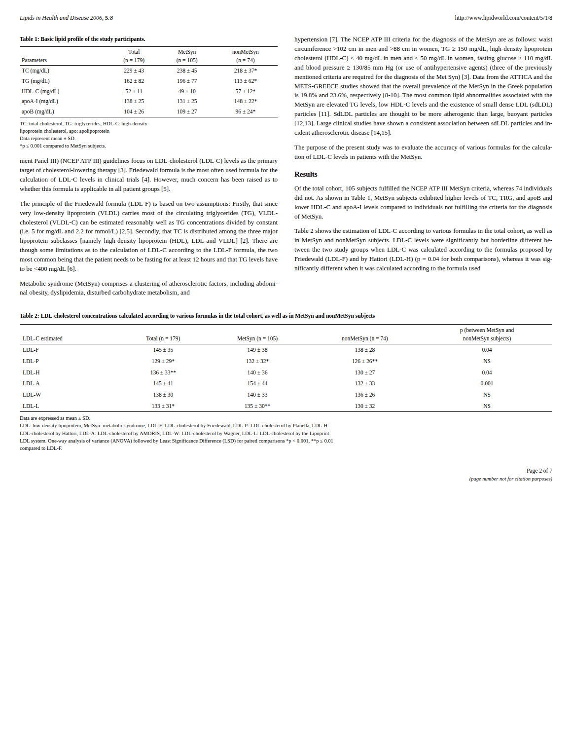Lipids in Health and Disease 2006, 5:8
http://www.lipidworld.com/content/5/1/8
Table 1: Basic lipid profile of the study participants.
| Parameters | Total (n = 179) | MetSyn (n = 105) | nonMetSyn (n = 74) |
| --- | --- | --- | --- |
| TC (mg/dL) | 229 ± 43 | 238 ± 45 | 218 ± 37* |
| TG (mg/dL) | 162 ± 82 | 196 ± 77 | 113 ± 62* |
| HDL-C (mg/dL) | 52 ± 11 | 49 ± 10 | 57 ± 12* |
| apoA-I (mg/dL) | 138 ± 25 | 131 ± 25 | 148 ± 22* |
| apoB (mg/dL) | 104 ± 26 | 109 ± 27 | 96 ± 24* |
TC: total cholesterol, TG: triglycerides, HDL-C: high-density
lipoprotein cholesterol, apo: apolipoprotein
Data represent mean ± SD.
*p ≤ 0.001 compared to MetSyn subjects.
ment Panel III) (NCEP ATP III) guidelines focus on LDL-cholesterol (LDL-C) levels as the primary target of cholesterol-lowering therapy [3]. Friedewald formula is the most often used formula for the calculation of LDL-C levels in clinical trials [4]. However, much concern has been raised as to whether this formula is applicable in all patient groups [5].
The principle of the Friedewald formula (LDL-F) is based on two assumptions: Firstly, that since very low-density lipoprotein (VLDL) carries most of the circulating triglycerides (TG), VLDL-cholesterol (VLDL-C) can be estimated reasonably well as TG concentrations divided by constant (i.e. 5 for mg/dL and 2.2 for mmol/L) [2,5]. Secondly, that TC is distributed among the three major lipoprotein subclasses [namely high-density lipoprotein (HDL), LDL and VLDL] [2]. There are though some limitations as to the calculation of LDL-C according to the LDL-F formula, the two most common being that the patient needs to be fasting for at least 12 hours and that TG levels have to be <400 mg/dL [6].
Metabolic syndrome (MetSyn) comprises a clustering of atherosclerotic factors, including abdominal obesity, dyslipidemia, disturbed carbohydrate metabolism, and
hypertension [7]. The NCEP ATP III criteria for the diagnosis of the MetSyn are as follows: waist circumference >102 cm in men and >88 cm in women, TG ≥ 150 mg/dL, high-density lipoprotein cholesterol (HDL-C) < 40 mg/dL in men and < 50 mg/dL in women, fasting glucose ≥ 110 mg/dL and blood pressure ≥ 130/85 mm Hg (or use of antihypertensive agents) (three of the previously mentioned criteria are required for the diagnosis of the Met Syn) [3]. Data from the ATTICA and the METS-GREECE studies showed that the overall prevalence of the MetSyn in the Greek population is 19.8% and 23.6%, respectively [8-10]. The most common lipid abnormalities associated with the MetSyn are elevated TG levels, low HDL-C levels and the existence of small dense LDL (sdLDL) particles [11]. SdLDL particles are thought to be more atherogenic than large, buoyant particles [12,13]. Large clinical studies have shown a consistent association between sdLDL particles and incident atherosclerotic disease [14,15].
The purpose of the present study was to evaluate the accuracy of various formulas for the calculation of LDL-C levels in patients with the MetSyn.
Results
Of the total cohort, 105 subjects fulfilled the NCEP ATP III MetSyn criteria, whereas 74 individuals did not. As shown in Table 1, MetSyn subjects exhibited higher levels of TC, TRG, and apoB and lower HDL-C and apoA-I levels compared to individuals not fulfilling the criteria for the diagnosis of MetSyn.
Table 2 shows the estimation of LDL-C according to various formulas in the total cohort, as well as in MetSyn and nonMetSyn subjects. LDL-C levels were significantly but borderline different between the two study groups when LDL-C was calculated according to the formulas proposed by Friedewald (LDL-F) and by Hattori (LDL-H) (p = 0.04 for both comparisons), whereas it was significantly different when it was calculated according to the formula used
Table 2: LDL-cholesterol concentrations calculated according to various formulas in the total cohort, as well as in MetSyn and nonMetSyn subjects
| LDL-C estimated | Total (n = 179) | MetSyn (n = 105) | nonMetSyn (n = 74) | p (between MetSyn and nonMetSyn subjects) |
| --- | --- | --- | --- | --- |
| LDL-F | 145 ± 35 | 149 ± 38 | 138 ± 28 | 0.04 |
| LDL-P | 129 ± 29* | 132 ± 32* | 126 ± 26** | NS |
| LDL-H | 136 ± 33** | 140 ± 36 | 130 ± 27 | 0.04 |
| LDL-A | 145 ± 41 | 154 ± 44 | 132 ± 33 | 0.001 |
| LDL-W | 138 ± 30 | 140 ± 33 | 136 ± 26 | NS |
| LDL-L | 133 ± 31* | 135 ± 30** | 130 ± 32 | NS |
Data are expressed as mean ± SD.
LDL: low-density lipoprotein, MetSyn: metabolic syndrome, LDL-F: LDL-cholesterol by Friedewald, LDL-P: LDL-cholesterol by Planella, LDL-H:
LDL-cholesterol by Hattori, LDL-A: LDL-cholesterol by AMORIS, LDL-W: LDL-cholesterol by Wagner, LDL-L: LDL-cholesterol by the Lipoprint
LDL system. One-way analysis of variance (ANOVA) followed by Least Significance Difference (LSD) for paired comparisons *p < 0.001, **p ≤ 0.01
compared to LDL-F.
Page 2 of 7
(page number not for citation purposes)